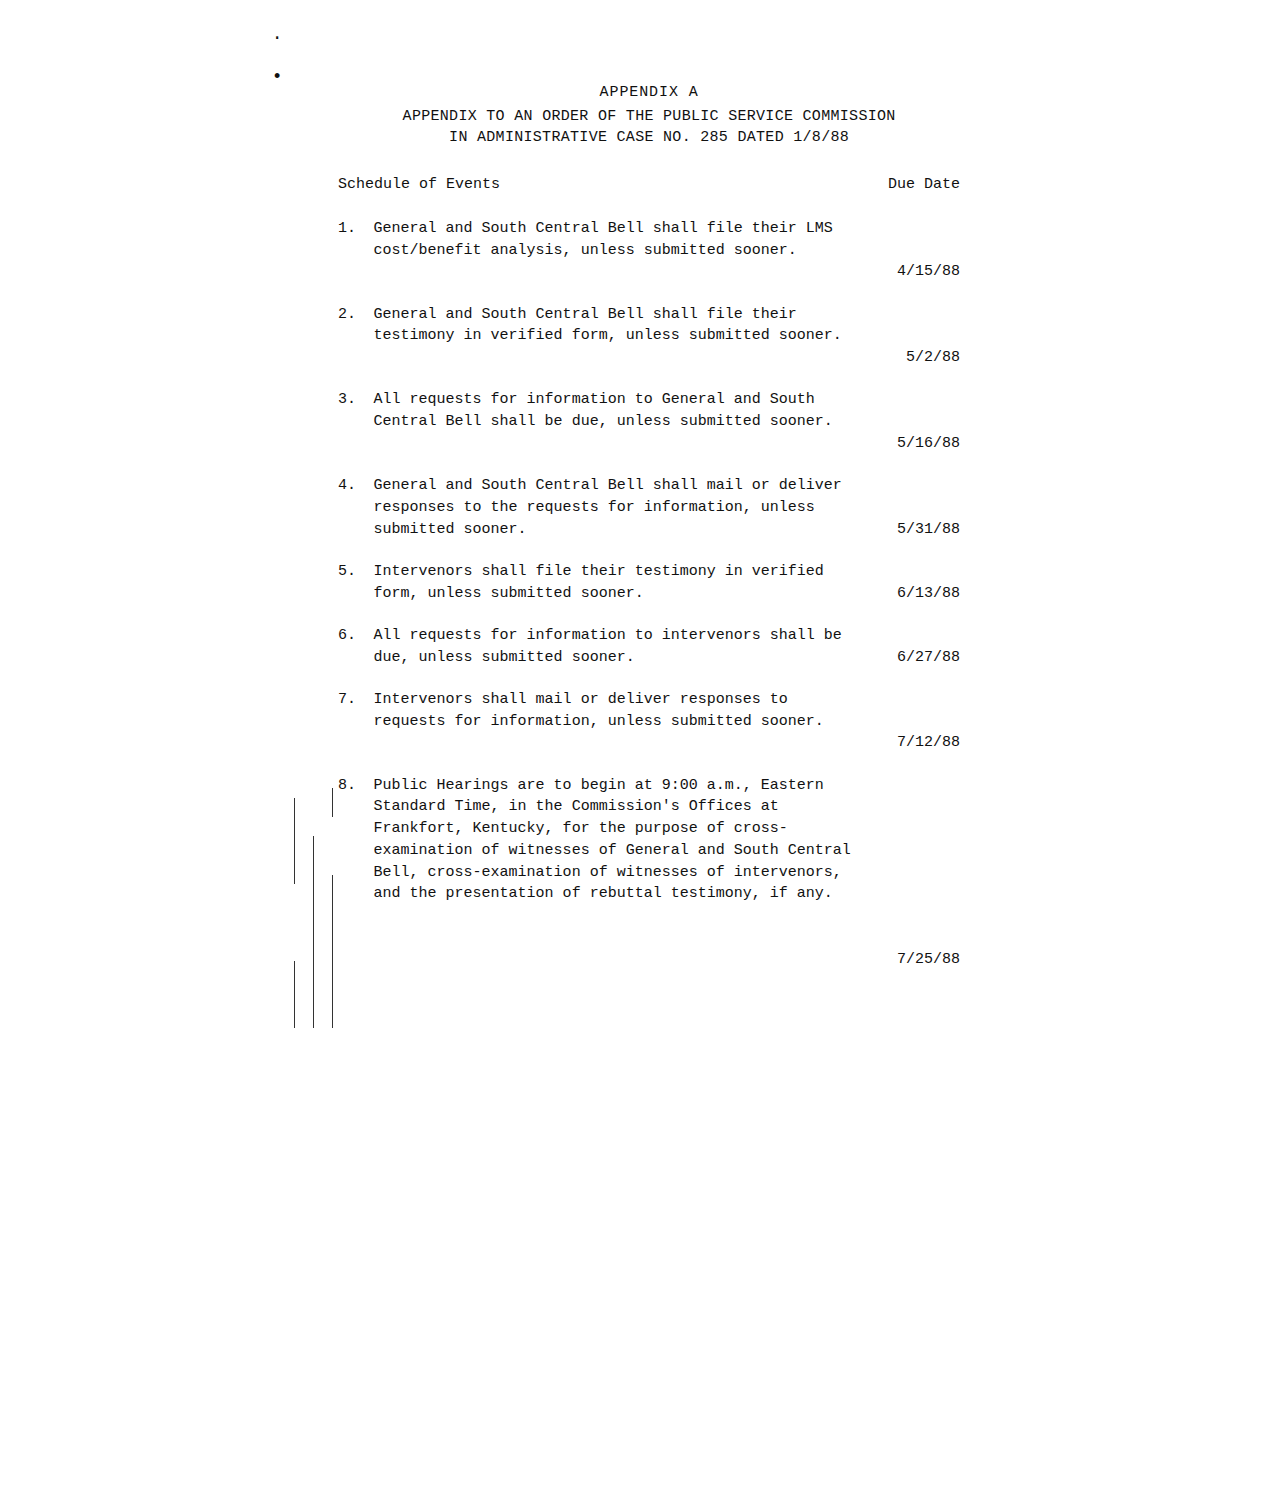· •
APPENDIX A
APPENDIX TO AN ORDER OF THE PUBLIC SERVICE COMMISSION
IN ADMINISTRATIVE CASE NO. 285 DATED 1/8/88
| Schedule of Events | Due Date |
| --- | --- |
| 1. | General and South Central Bell shall file their LMS cost/benefit analysis, unless submitted sooner. | 4/15/88 |
| 2. | General and South Central Bell shall file their testimony in verified form, unless submitted sooner. | 5/2/88 |
| 3. | All requests for information to General and South Central Bell shall be due, unless submitted sooner. | 5/16/88 |
| 4. | General and South Central Bell shall mail or deliver responses to the requests for information, unless submitted sooner. | 5/31/88 |
| 5. | Intervenors shall file their testimony in verified form, unless submitted sooner. | 6/13/88 |
| 6. | All requests for information to intervenors shall be due, unless submitted sooner. | 6/27/88 |
| 7. | Intervenors shall mail or deliver responses to requests for information, unless submitted sooner. | 7/12/88 |
| 8. | Public Hearings are to begin at 9:00 a.m., Eastern Standard Time, in the Commission's Offices at Frankfort, Kentucky, for the purpose of cross-examination of witnesses of General and South Central Bell, cross-examination of witnesses of intervenors, and the presentation of rebuttal testimony, if any. | 7/25/88 |